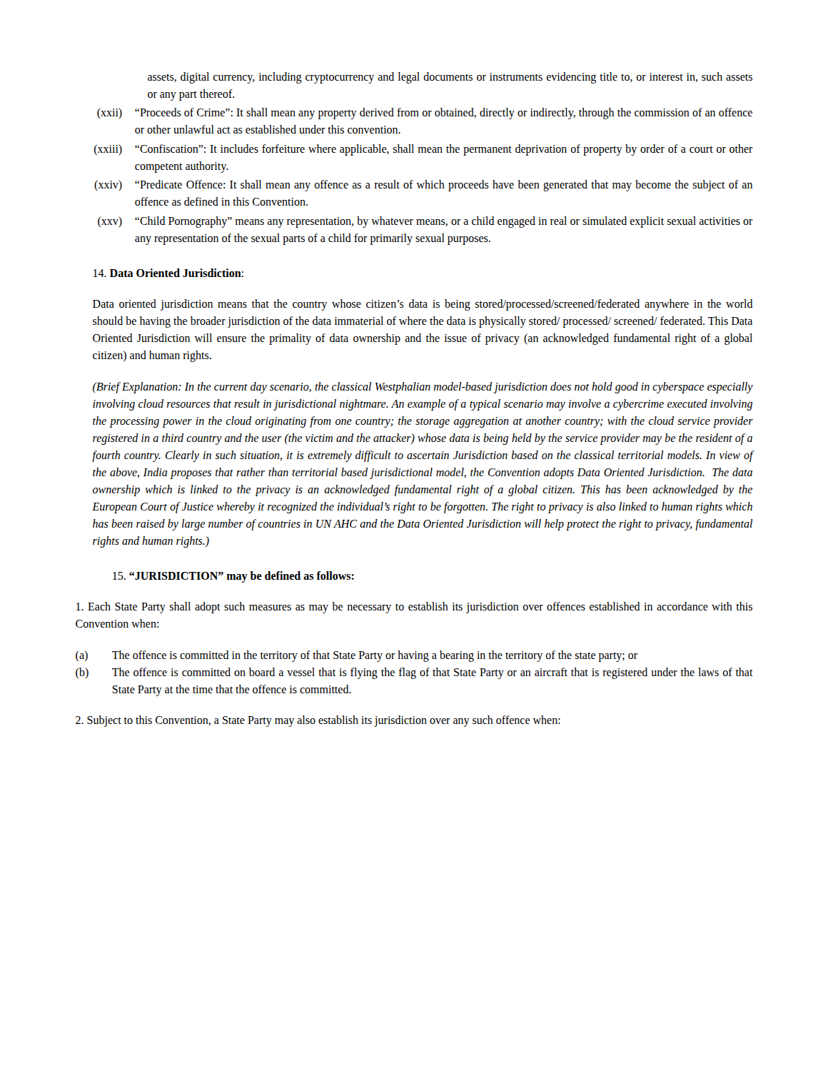assets, digital currency, including cryptocurrency and legal documents or instruments evidencing title to, or interest in, such assets or any part thereof.
(xxii) “Proceeds of Crime”: It shall mean any property derived from or obtained, directly or indirectly, through the commission of an offence or other unlawful act as established under this convention.
(xxiii) “Confiscation”: It includes forfeiture where applicable, shall mean the permanent deprivation of property by order of a court or other competent authority.
(xxiv) “Predicate Offence: It shall mean any offence as a result of which proceeds have been generated that may become the subject of an offence as defined in this Convention.
(xxv) “Child Pornography” means any representation, by whatever means, or a child engaged in real or simulated explicit sexual activities or any representation of the sexual parts of a child for primarily sexual purposes.
14. Data Oriented Jurisdiction:
Data oriented jurisdiction means that the country whose citizen’s data is being stored/processed/screened/federated anywhere in the world should be having the broader jurisdiction of the data immaterial of where the data is physically stored/ processed/ screened/ federated. This Data Oriented Jurisdiction will ensure the primality of data ownership and the issue of privacy (an acknowledged fundamental right of a global citizen) and human rights.
(Brief Explanation: In the current day scenario, the classical Westphalian model-based jurisdiction does not hold good in cyberspace especially involving cloud resources that result in jurisdictional nightmare. An example of a typical scenario may involve a cybercrime executed involving the processing power in the cloud originating from one country; the storage aggregation at another country; with the cloud service provider registered in a third country and the user (the victim and the attacker) whose data is being held by the service provider may be the resident of a fourth country. Clearly in such situation, it is extremely difficult to ascertain Jurisdiction based on the classical territorial models. In view of the above, India proposes that rather than territorial based jurisdictional model, the Convention adopts Data Oriented Jurisdiction. The data ownership which is linked to the privacy is an acknowledged fundamental right of a global citizen. This has been acknowledged by the European Court of Justice whereby it recognized the individual’s right to be forgotten. The right to privacy is also linked to human rights which has been raised by large number of countries in UN AHC and the Data Oriented Jurisdiction will help protect the right to privacy, fundamental rights and human rights.)
15. “JURISDICTION” may be defined as follows:
1. Each State Party shall adopt such measures as may be necessary to establish its jurisdiction over offences established in accordance with this Convention when:
(a) The offence is committed in the territory of that State Party or having a bearing in the territory of the state party; or
(b) The offence is committed on board a vessel that is flying the flag of that State Party or an aircraft that is registered under the laws of that State Party at the time that the offence is committed.
2. Subject to this Convention, a State Party may also establish its jurisdiction over any such offence when: